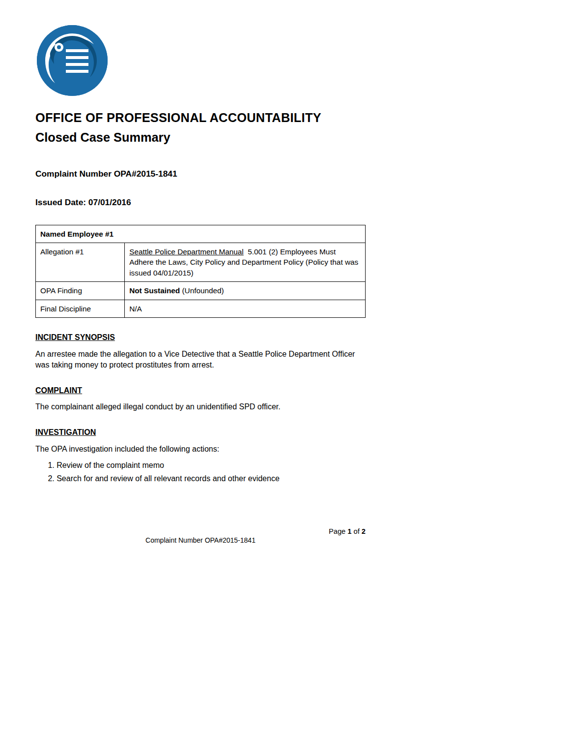OFFICE OF PROFESSIONAL ACCOUNTABILITY
Closed Case Summary
Complaint Number OPA#2015-1841
Issued Date: 07/01/2016
| Named Employee #1 |
| Allegation #1 | Seattle Police Department Manual 5.001 (2) Employees Must Adhere the Laws, City Policy and Department Policy (Policy that was issued 04/01/2015) |
| OPA Finding | Not Sustained (Unfounded) |
| Final Discipline | N/A |
INCIDENT SYNOPSIS
An arrestee made the allegation to a Vice Detective that a Seattle Police Department Officer was taking money to protect prostitutes from arrest.
COMPLAINT
The complainant alleged illegal conduct by an unidentified SPD officer.
INVESTIGATION
The OPA investigation included the following actions:
Review of the complaint memo
Search for and review of all relevant records and other evidence
Page 1 of 2
Complaint Number OPA#2015-1841